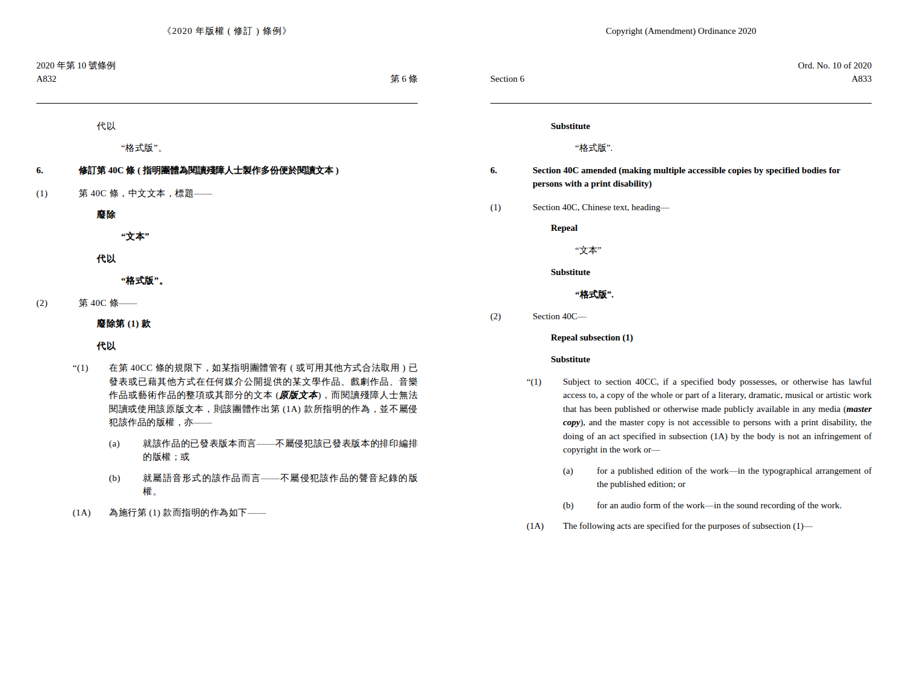《2020 年版權 ( 修訂 ) 條例》
2020 年第 10 號條例
A832 第 6 條
代以
“格式版”。
6.
修訂第 40C 條 ( 指明團體為閱讀殘障人士製作多份便於閱讀文本 )
(1)
第 40C 條，中文文本，標題——
廢除
“文本”
代以
“格式版”。
(2)
第 40C 條——
廢除第 (1) 款
代以
“(1)
在第 40CC 條的規限下，如某指明團體管有 ( 或可用其他方式合法取用 ) 已發表或已藉其他方式在任何媒介公開提供的某文學作品、戲劇作品、音樂作品或藝術作品的整項或其部分的文本 (原版文本)，而閱讀殘障人士無法閱讀或使用該原版文本，則該團體作出第 (1A) 款所指明的作為，並不屬侵犯該作品的版權，亦——
(a)
就該作品的已發表版本而言——不屬侵犯該已發表版本的排印編排的版權；或
(b)
就屬語音形式的該作品而言——不屬侵犯該作品的聲音紀錄的版權。
(1A)
為施行第 (1) 款而指明的作為如下——
Copyright (Amendment) Ordinance 2020
Ord. No. 10 of 2020
Section 6 A833
Substitute
“格式版”.
6.
Section 40C amended (making multiple accessible copies by specified bodies for persons with a print disability)
(1)
Section 40C, Chinese text, heading—
Repeal
“文本”
Substitute
“格式版”.
(2)
Section 40C—
Repeal subsection (1)
Substitute
“(1)
Subject to section 40CC, if a specified body possesses, or otherwise has lawful access to, a copy of the whole or part of a literary, dramatic, musical or artistic work that has been published or otherwise made publicly available in any media (master copy), and the master copy is not accessible to persons with a print disability, the doing of an act specified in subsection (1A) by the body is not an infringement of copyright in the work or—
(a)
for a published edition of the work—in the typographical arrangement of the published edition; or
(b)
for an audio form of the work—in the sound recording of the work.
(1A)
The following acts are specified for the purposes of subsection (1)—